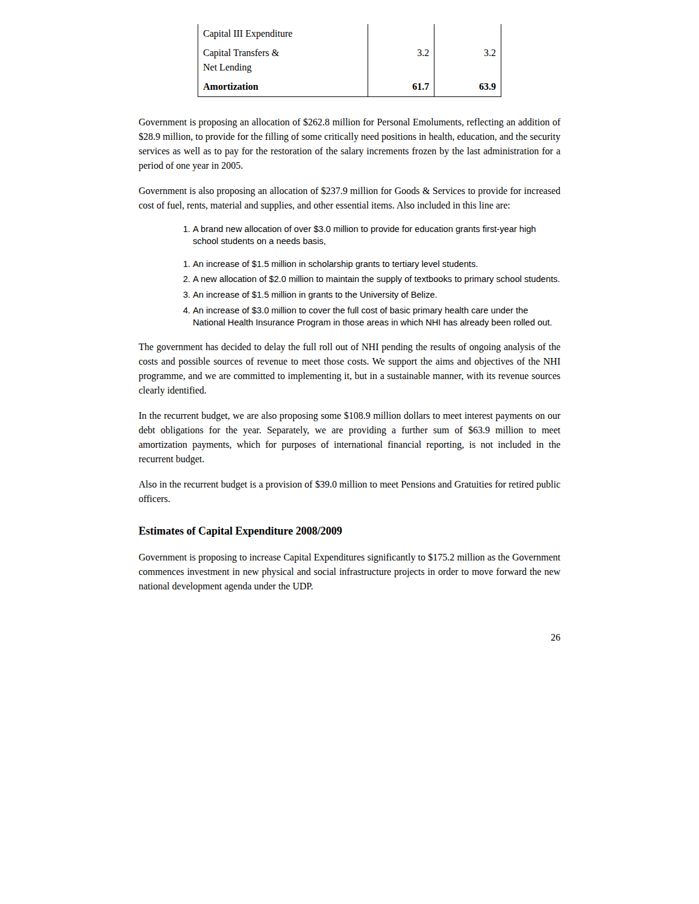| Capital III Expenditure | | |
| Capital Transfers & Net Lending | 3.2 | 3.2 |
| Amortization | 61.7 | 63.9 |
Government is proposing an allocation of $262.8 million for Personal Emoluments, reflecting an addition of $28.9 million, to provide for the filling of some critically need positions in health, education, and the security services as well as to pay for the restoration of the salary increments frozen by the last administration for a period of one year in 2005.
Government is also proposing an allocation of $237.9 million for Goods & Services to provide for increased cost of fuel, rents, material and supplies, and other essential items. Also included in this line are:
A brand new allocation of over $3.0 million to provide for education grants first-year high school students on a needs basis,
An increase of $1.5 million in scholarship grants to tertiary level students.
A new allocation of $2.0 million to maintain the supply of textbooks to primary school students.
An increase of $1.5 million in grants to the University of Belize.
An increase of $3.0 million to cover the full cost of basic primary health care under the National Health Insurance Program in those areas in which NHI has already been rolled out.
The government has decided to delay the full roll out of NHI pending the results of ongoing analysis of the costs and possible sources of revenue to meet those costs. We support the aims and objectives of the NHI programme, and we are committed to implementing it, but in a sustainable manner, with its revenue sources clearly identified.
In the recurrent budget, we are also proposing some $108.9 million dollars to meet interest payments on our debt obligations for the year. Separately, we are providing a further sum of $63.9 million to meet amortization payments, which for purposes of international financial reporting, is not included in the recurrent budget.
Also in the recurrent budget is a provision of $39.0 million to meet Pensions and Gratuities for retired public officers.
Estimates of Capital Expenditure 2008/2009
Government is proposing to increase Capital Expenditures significantly to $175.2 million as the Government commences investment in new physical and social infrastructure projects in order to move forward the new national development agenda under the UDP.
26